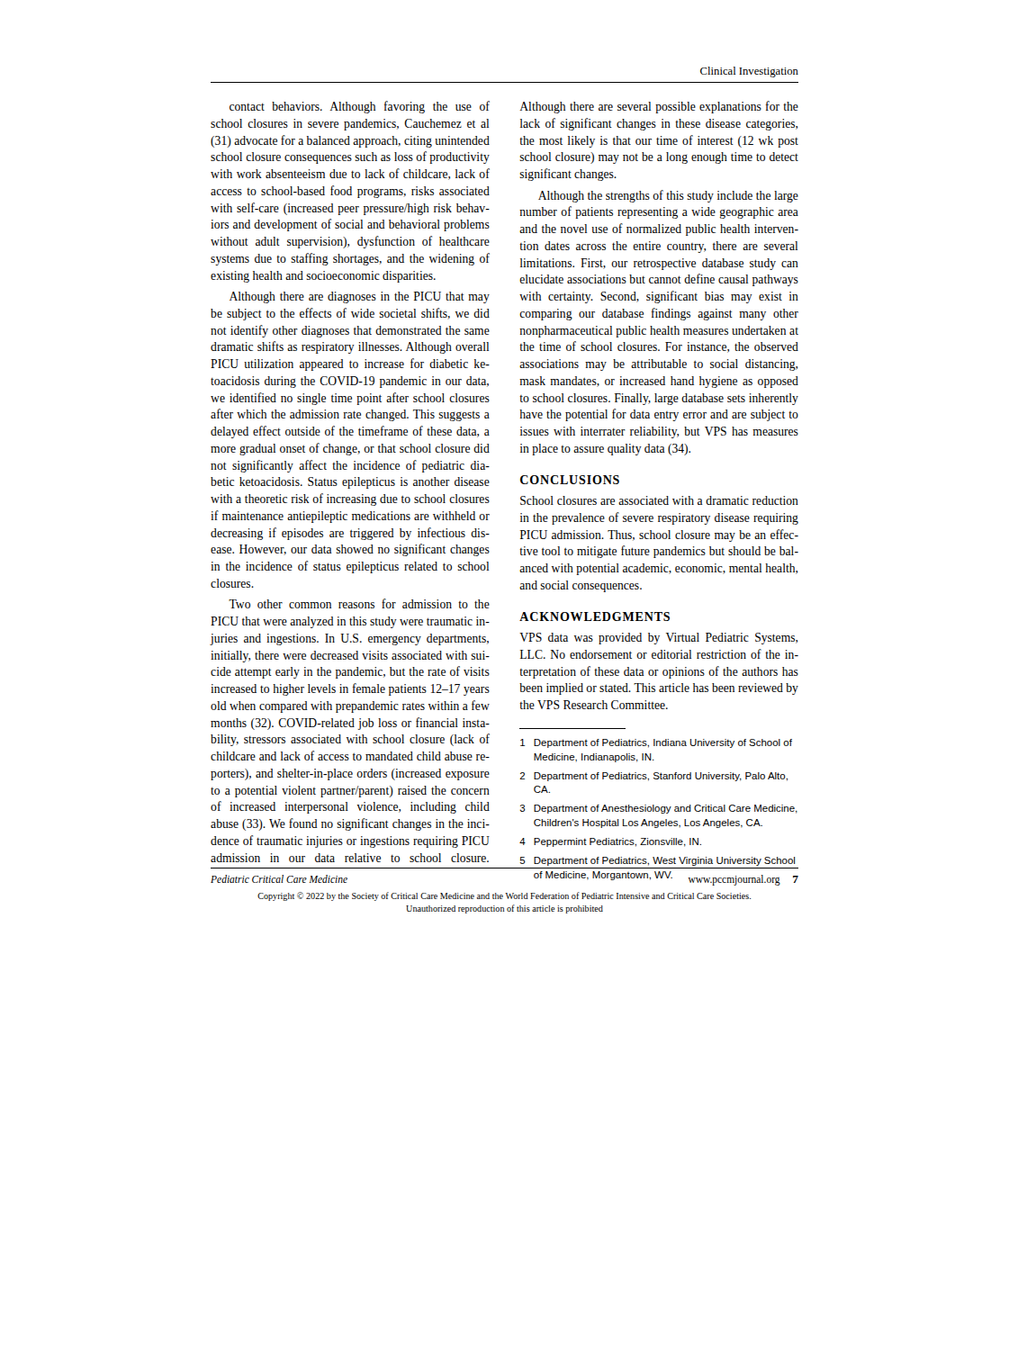Clinical Investigation
contact behaviors. Although favoring the use of school closures in severe pandemics, Cauchemez et al (31) advocate for a balanced approach, citing unintended school closure consequences such as loss of productivity with work absenteeism due to lack of childcare, lack of access to school-based food programs, risks associated with self-care (increased peer pressure/high risk behaviors and development of social and behavioral problems without adult supervision), dysfunction of healthcare systems due to staffing shortages, and the widening of existing health and socioeconomic disparities.
Although there are diagnoses in the PICU that may be subject to the effects of wide societal shifts, we did not identify other diagnoses that demonstrated the same dramatic shifts as respiratory illnesses. Although overall PICU utilization appeared to increase for diabetic ketoacidosis during the COVID-19 pandemic in our data, we identified no single time point after school closures after which the admission rate changed. This suggests a delayed effect outside of the timeframe of these data, a more gradual onset of change, or that school closure did not significantly affect the incidence of pediatric diabetic ketoacidosis. Status epilepticus is another disease with a theoretic risk of increasing due to school closures if maintenance antiepileptic medications are withheld or decreasing if episodes are triggered by infectious disease. However, our data showed no significant changes in the incidence of status epilepticus related to school closures.
Two other common reasons for admission to the PICU that were analyzed in this study were traumatic injuries and ingestions. In U.S. emergency departments, initially, there were decreased visits associated with suicide attempt early in the pandemic, but the rate of visits increased to higher levels in female patients 12–17 years old when compared with prepandemic rates within a few months (32). COVID-related job loss or financial instability, stressors associated with school closure (lack of childcare and lack of access to mandated child abuse reporters), and shelter-in-place orders (increased exposure to a potential violent partner/parent) raised the concern of increased interpersonal violence, including child abuse (33). We found no significant changes in the incidence of traumatic injuries or ingestions requiring PICU admission in our data relative to school closure. Although there are several possible explanations for the lack of significant changes in these disease categories, the most likely is that our time of interest (12 wk post school closure) may not be a long enough time to detect significant changes.
Although the strengths of this study include the large number of patients representing a wide geographic area and the novel use of normalized public health intervention dates across the entire country, there are several limitations. First, our retrospective database study can elucidate associations but cannot define causal pathways with certainty. Second, significant bias may exist in comparing our database findings against many other nonpharmaceutical public health measures undertaken at the time of school closures. For instance, the observed associations may be attributable to social distancing, mask mandates, or increased hand hygiene as opposed to school closures. Finally, large database sets inherently have the potential for data entry error and are subject to issues with interrater reliability, but VPS has measures in place to assure quality data (34).
CONCLUSIONS
School closures are associated with a dramatic reduction in the prevalence of severe respiratory disease requiring PICU admission. Thus, school closure may be an effective tool to mitigate future pandemics but should be balanced with potential academic, economic, mental health, and social consequences.
ACKNOWLEDGMENTS
VPS data was provided by Virtual Pediatric Systems, LLC. No endorsement or editorial restriction of the interpretation of these data or opinions of the authors has been implied or stated. This article has been reviewed by the VPS Research Committee.
1 Department of Pediatrics, Indiana University of School of Medicine, Indianapolis, IN.
2 Department of Pediatrics, Stanford University, Palo Alto, CA.
3 Department of Anesthesiology and Critical Care Medicine, Children's Hospital Los Angeles, Los Angeles, CA.
4 Peppermint Pediatrics, Zionsville, IN.
5 Department of Pediatrics, West Virginia University School of Medicine, Morgantown, WV.
Pediatric Critical Care Medicine
www.pccmjournal.org 7
Copyright © 2022 by the Society of Critical Care Medicine and the World Federation of Pediatric Intensive and Critical Care Societies. Unauthorized reproduction of this article is prohibited